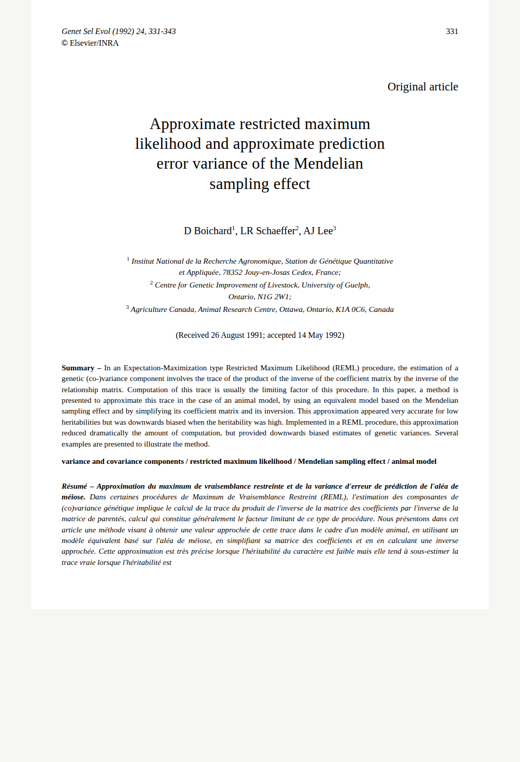Genet Sel Evol (1992) 24, 331-343
331
© Elsevier/INRA
Original article
Approximate restricted maximum
likelihood and approximate prediction
error variance of the Mendelian
sampling effect
D Boichard1, LR Schaeffer2, AJ Lee3
1 Institut National de la Recherche Agronomique, Station de Génétique Quantitative
et Appliquée, 78352 Jouy-en-Josas Cedex, France;
2 Centre for Genetic Improvement of Livestock, University of Guelph,
Ontario, N1G 2W1;
3 Agriculture Canada, Animal Research Centre, Ottawa, Ontario, K1A 0C6, Canada
(Received 26 August 1991; accepted 14 May 1992)
Summary – In an Expectation-Maximization type Restricted Maximum Likelihood (REML) procedure, the estimation of a genetic (co-)variance component involves the trace of the product of the inverse of the coefficient matrix by the inverse of the relationship matrix. Computation of this trace is usually the limiting factor of this procedure. In this paper, a method is presented to approximate this trace in the case of an animal model, by using an equivalent model based on the Mendelian sampling effect and by simplifying its coefficient matrix and its inversion. This approximation appeared very accurate for low heritabilities but was downwards biased when the heritability was high. Implemented in a REML procedure, this approximation reduced dramatically the amount of computation, but provided downwards biased estimates of genetic variances. Several examples are presented to illustrate the method.
variance and covariance components / restricted maximum likelihood / Mendelian sampling effect / animal model
Résumé – Approximation du maximum de vraisemblance restreinte et de la variance d'erreur de prédiction de l'aléa de méiose. Dans certaines procédures de Maximum de Vraisemblance Restreint (REML), l'estimation des composantes de (co)variance génétique implique le calcul de la trace du produit de l'inverse de la matrice des coefficients par l'inverse de la matrice de parentés, calcul qui constitue généralement le facteur limitant de ce type de procédure. Nous présentons dans cet article une méthode visant à obtenir une valeur approchée de cette trace dans le cadre d'un modèle animal, en utilisant un modèle équivalent basé sur l'aléa de méiose, en simplifiant sa matrice des coefficients et en en calculant une inverse approchée. Cette approximation est très précise lorsque l'héritabilité du caractère est faible mais elle tend à sous-estimer la trace vraie lorsque l'héritabilité est